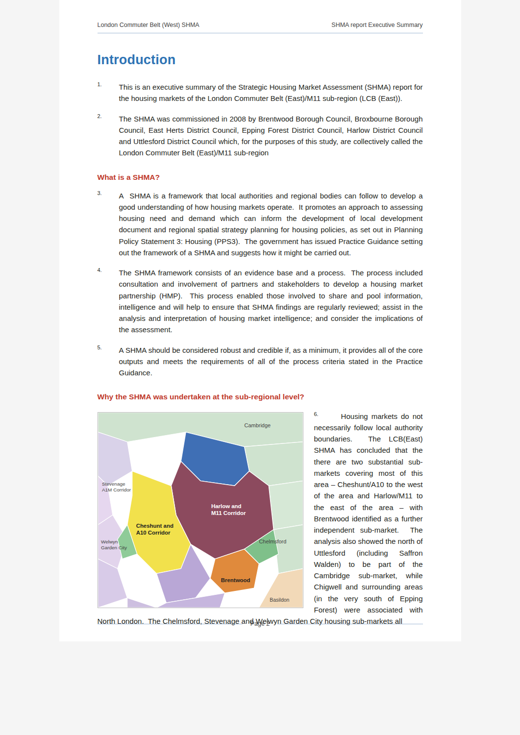London Commuter Belt (West) SHMA
SHMA report Executive Summary
Introduction
1. This is an executive summary of the Strategic Housing Market Assessment (SHMA) report for the housing markets of the London Commuter Belt (East)/M11 sub-region (LCB (East)).
2. The SHMA was commissioned in 2008 by Brentwood Borough Council, Broxbourne Borough Council, East Herts District Council, Epping Forest District Council, Harlow District Council and Uttlesford District Council which, for the purposes of this study, are collectively called the London Commuter Belt (East)/M11 sub-region
What is a SHMA?
3. A SHMA is a framework that local authorities and regional bodies can follow to develop a good understanding of how housing markets operate. It promotes an approach to assessing housing need and demand which can inform the development of local development document and regional spatial strategy planning for housing policies, as set out in Planning Policy Statement 3: Housing (PPS3). The government has issued Practice Guidance setting out the framework of a SHMA and suggests how it might be carried out.
4. The SHMA framework consists of an evidence base and a process. The process included consultation and involvement of partners and stakeholders to develop a housing market partnership (HMP). This process enabled those involved to share and pool information, intelligence and will help to ensure that SHMA findings are regularly reviewed; assist in the analysis and interpretation of housing market intelligence; and consider the implications of the assessment.
5. A SHMA should be considered robust and credible if, as a minimum, it provides all of the core outputs and meets the requirements of all of the process criteria stated in the Practice Guidance.
Why the SHMA was undertaken at the sub-regional level?
Cambridge Stevenage A1M Corridor Harlow and M11 Corridor Cheshunt and A10 Corridor Welwyn Garden City Chelmsford Brentwood Basildon
6. Housing markets do not necessarily follow local authority boundaries. The LCB(East) SHMA has concluded that the there are two substantial sub-markets covering most of this area – Cheshunt/A10 to the west of the area and Harlow/M11 to the east of the area – with Brentwood identified as a further independent sub-market. The analysis also showed the north of Uttlesford (including Saffron Walden) to be part of the Cambridge sub-market, while Chigwell and surrounding areas (in the very south of Epping Forest) were associated with North London. The Chelmsford, Stevenage and Welwyn Garden City housing sub-markets all
Page 2